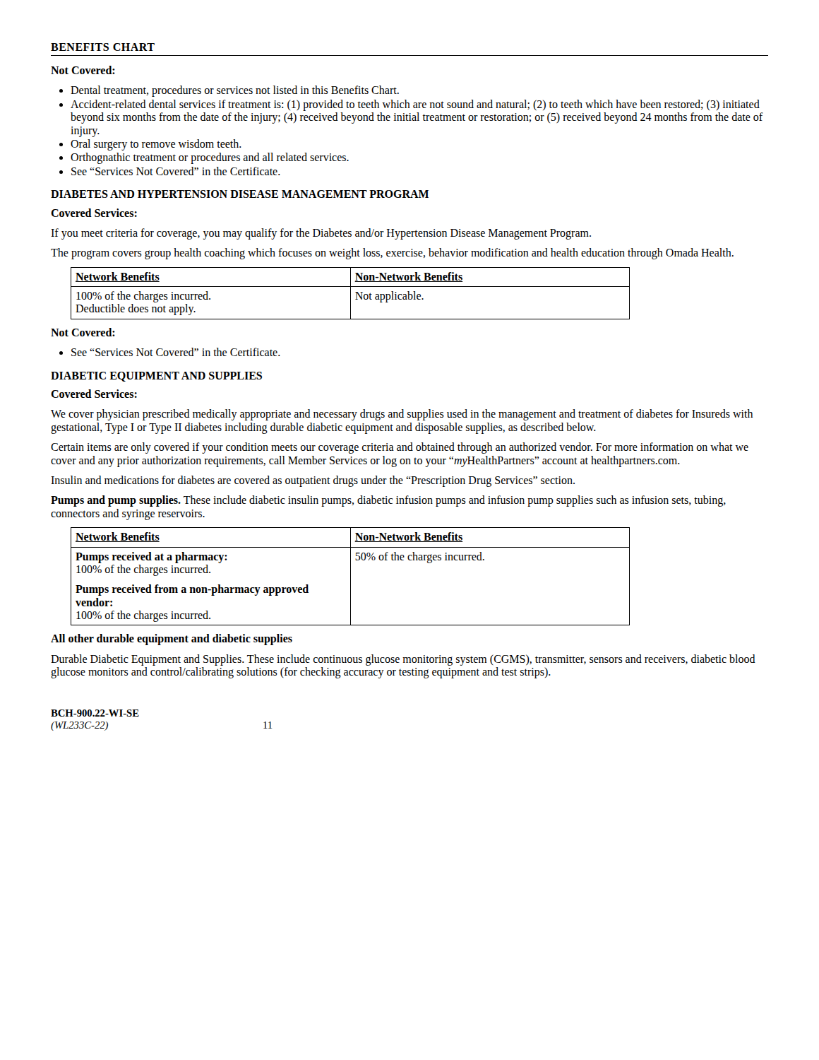BENEFITS CHART
Not Covered:
Dental treatment, procedures or services not listed in this Benefits Chart.
Accident-related dental services if treatment is: (1) provided to teeth which are not sound and natural; (2) to teeth which have been restored; (3) initiated beyond six months from the date of the injury; (4) received beyond the initial treatment or restoration; or (5) received beyond 24 months from the date of injury.
Oral surgery to remove wisdom teeth.
Orthognathic treatment or procedures and all related services.
See “Services Not Covered” in the Certificate.
DIABETES AND HYPERTENSION DISEASE MANAGEMENT PROGRAM
Covered Services:
If you meet criteria for coverage, you may qualify for the Diabetes and/or Hypertension Disease Management Program.
The program covers group health coaching which focuses on weight loss, exercise, behavior modification and health education through Omada Health.
| Network Benefits | Non-Network Benefits |
| --- | --- |
| 100% of the charges incurred. Deductible does not apply. | Not applicable. |
Not Covered:
See “Services Not Covered” in the Certificate.
DIABETIC EQUIPMENT AND SUPPLIES
Covered Services:
We cover physician prescribed medically appropriate and necessary drugs and supplies used in the management and treatment of diabetes for Insureds with gestational, Type I or Type II diabetes including durable diabetic equipment and disposable supplies, as described below.
Certain items are only covered if your condition meets our coverage criteria and obtained through an authorized vendor. For more information on what we cover and any prior authorization requirements, call Member Services or log on to your “my HealthPartners” account at healthpartners.com.
Insulin and medications for diabetes are covered as outpatient drugs under the “Prescription Drug Services” section.
Pumps and pump supplies. These include diabetic insulin pumps, diabetic infusion pumps and infusion pump supplies such as infusion sets, tubing, connectors and syringe reservoirs.
| Network Benefits | Non-Network Benefits |
| --- | --- |
| Pumps received at a pharmacy: 100% of the charges incurred. Pumps received from a non-pharmacy approved vendor: 100% of the charges incurred. | 50% of the charges incurred. |
All other durable equipment and diabetic supplies
Durable Diabetic Equipment and Supplies. These include continuous glucose monitoring system (CGMS), transmitter, sensors and receivers, diabetic blood glucose monitors and control/calibrating solutions (for checking accuracy or testing equipment and test strips).
BCH-900.22-WI-SE
(WL233C-22) 11